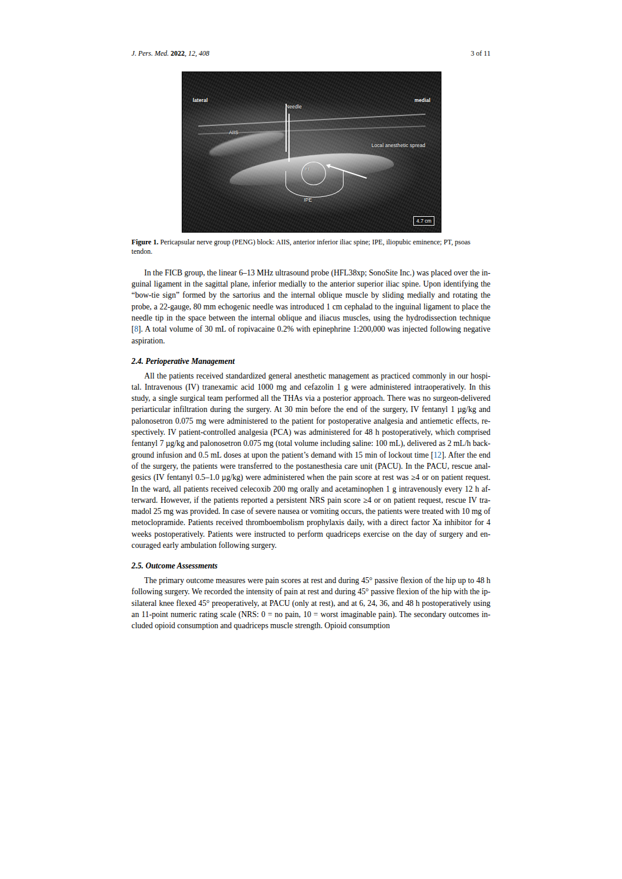J. Pers. Med. 2022, 12, 408
3 of 11
lateral
medial
Needle
AIIS
PT
IPE
Local anesthetic spread
4.7 cm
Figure 1. Pericapsular nerve group (PENG) block: AIIS, anterior inferior iliac spine; IPE, iliopubic eminence; PT, psoas tendon.
In the FICB group, the linear 6–13 MHz ultrasound probe (HFL38xp; SonoSite Inc.) was placed over the inguinal ligament in the sagittal plane, inferior medially to the anterior superior iliac spine. Upon identifying the “bow-tie sign” formed by the sartorius and the internal oblique muscle by sliding medially and rotating the probe, a 22-gauge, 80 mm echogenic needle was introduced 1 cm cephalad to the inguinal ligament to place the needle tip in the space between the internal oblique and iliacus muscles, using the hydrodissection technique [8]. A total volume of 30 mL of ropivacaine 0.2% with epinephrine 1:200,000 was injected following negative aspiration.
2.4. Perioperative Management
All the patients received standardized general anesthetic management as practiced commonly in our hospital. Intravenous (IV) tranexamic acid 1000 mg and cefazolin 1 g were administered intraoperatively. In this study, a single surgical team performed all the THAs via a posterior approach. There was no surgeon-delivered periarticular infiltration during the surgery. At 30 min before the end of the surgery, IV fentanyl 1 µg/kg and palonosetron 0.075 mg were administered to the patient for postoperative analgesia and antiemetic effects, respectively. IV patient-controlled analgesia (PCA) was administered for 48 h postoperatively, which comprised fentanyl 7 µg/kg and palonosetron 0.075 mg (total volume including saline: 100 mL), delivered as 2 mL/h background infusion and 0.5 mL doses at upon the patient’s demand with 15 min of lockout time [12]. After the end of the surgery, the patients were transferred to the postanesthesia care unit (PACU). In the PACU, rescue analgesics (IV fentanyl 0.5–1.0 µg/kg) were administered when the pain score at rest was ≥4 or on patient request. In the ward, all patients received celecoxib 200 mg orally and acetaminophen 1 g intravenously every 12 h afterward. However, if the patients reported a persistent NRS pain score ≥4 or on patient request, rescue IV tramadol 25 mg was provided. In case of severe nausea or vomiting occurs, the patients were treated with 10 mg of metoclopramide. Patients received thromboembolism prophylaxis daily, with a direct factor Xa inhibitor for 4 weeks postoperatively. Patients were instructed to perform quadriceps exercise on the day of surgery and encouraged early ambulation following surgery.
2.5. Outcome Assessments
The primary outcome measures were pain scores at rest and during 45° passive flexion of the hip up to 48 h following surgery. We recorded the intensity of pain at rest and during 45° passive flexion of the hip with the ipsilateral knee flexed 45° preoperatively, at PACU (only at rest), and at 6, 24, 36, and 48 h postoperatively using an 11-point numeric rating scale (NRS: 0 = no pain, 10 = worst imaginable pain). The secondary outcomes included opioid consumption and quadriceps muscle strength. Opioid consumption